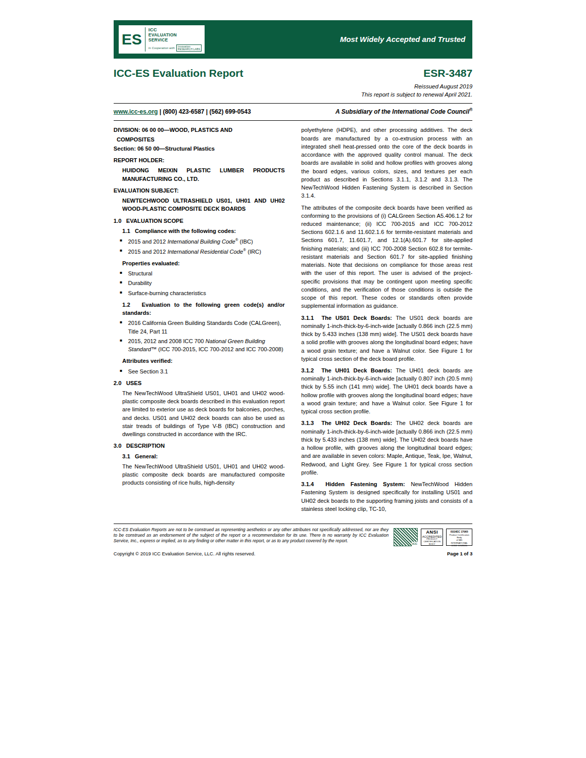ES
ICC EVALUATION SERVICE In Cooperation with Innovation
RESEARCH LABS
Most Widely Accepted and Trusted
ICC-ES Evaluation Report
ESR-3487
Reissued August 2019
This report is subject to renewal April 2021.
www.icc-es.org | (800) 423-6587 | (562) 699-0543
A Subsidiary of the International Code Council®
DIVISION: 06 00 00—WOOD, PLASTICS AND
COMPOSITES
Section: 06 50 00—Structural Plastics
REPORT HOLDER:
HUIDONG MEIXIN PLASTIC LUMBER PRODUCTS MANUFACTURING CO., LTD.
EVALUATION SUBJECT:
NEWTECHWOOD ULTRASHIELD US01, UH01 AND UH02 WOOD-PLASTIC COMPOSITE DECK BOARDS
1.0 EVALUATION SCOPE
1.1 Compliance with the following codes:
2015 and 2012 International Building Code® (IBC)
2015 and 2012 International Residential Code® (IRC)
Properties evaluated:
Structural
Durability
Surface-burning characteristics
1.2 Evaluation to the following green code(s) and/or standards:
2016 California Green Building Standards Code (CALGreen), Title 24, Part 11
2015, 2012 and 2008 ICC 700 National Green Building Standard™ (ICC 700-2015, ICC 700-2012 and ICC 700-2008)
Attributes verified:
See Section 3.1
2.0 USES
The NewTechWood UltraShield US01, UH01 and UH02 wood-plastic composite deck boards described in this evaluation report are limited to exterior use as deck boards for balconies, porches, and decks. US01 and UH02 deck boards can also be used as stair treads of buildings of Type V-B (IBC) construction and dwellings constructed in accordance with the IRC.
3.0 DESCRIPTION
3.1 General:
The NewTechWood UltraShield US01, UH01 and UH02 wood-plastic composite deck boards are manufactured composite products consisting of rice hulls, high-density
polyethylene (HDPE), and other processing additives. The deck boards are manufactured by a co-extrusion process with an integrated shell heat-pressed onto the core of the deck boards in accordance with the approved quality control manual. The deck boards are available in solid and hollow profiles with grooves along the board edges, various colors, sizes, and textures per each product as described in Sections 3.1.1, 3.1.2 and 3.1.3. The NewTechWood Hidden Fastening System is described in Section 3.1.4.
The attributes of the composite deck boards have been verified as conforming to the provisions of (i) CALGreen Section A5.406.1.2 for reduced maintenance; (ii) ICC 700-2015 and ICC 700-2012 Sections 602.1.6 and 11.602.1.6 for termite-resistant materials and Sections 601.7, 11.601.7, and 12.1(A).601.7 for site-applied finishing materials; and (iii) ICC 700-2008 Section 602.8 for termite-resistant materials and Section 601.7 for site-applied finishing materials. Note that decisions on compliance for those areas rest with the user of this report. The user is advised of the project-specific provisions that may be contingent upon meeting specific conditions, and the verification of those conditions is outside the scope of this report. These codes or standards often provide supplemental information as guidance.
3.1.1 The US01 Deck Boards: The US01 deck boards are nominally 1-inch-thick-by-6-inch-wide [actually 0.866 inch (22.5 mm) thick by 5.433 inches (138 mm) wide]. The US01 deck boards have a solid profile with grooves along the longitudinal board edges; have a wood grain texture; and have a Walnut color. See Figure 1 for typical cross section of the deck board profile.
3.1.2 The UH01 Deck Boards: The UH01 deck boards are nominally 1-inch-thick-by-6-inch-wide [actually 0.807 inch (20.5 mm) thick by 5.55 inch (141 mm) wide]. The UH01 deck boards have a hollow profile with grooves along the longitudinal board edges; have a wood grain texture; and have a Walnut color. See Figure 1 for typical cross section profile.
3.1.3 The UH02 Deck Boards: The UH02 deck boards are nominally 1-inch-thick-by-6-inch-wide [actually 0.866 inch (22.5 mm) thick by 5.433 inches (138 mm) wide]. The UH02 deck boards have a hollow profile, with grooves along the longitudinal board edges; and are available in seven colors: Maple, Antique, Teak, Ipe, Walnut, Redwood, and Light Grey. See Figure 1 for typical cross section profile.
3.1.4 Hidden Fastening System: NewTechWood Hidden Fastening System is designed specifically for installing US01 and UH02 deck boards to the supporting framing joists and consists of a stainless steel locking clip, TC-10,
ICC-ES Evaluation Reports are not to be construed as representing aesthetics or any other attributes not specifically addressed, nor are they to be construed as an endorsement of the subject of the report or a recommendation for its use. There is no warranty by ICC Evaluation Service, Inc., express or implied, as to any finding or other matter in this report, or as to any product covered by the report.
ANSI
ACCREDITED
PRODUCT
CERTIFICATION
BODY
ISO/IEC 17065
Product Certification Body
of IAS
INTERNATIONAL
CODE COUNCIL
Copyright © 2019 ICC Evaluation Service, LLC. All rights reserved.
Page 1 of 3